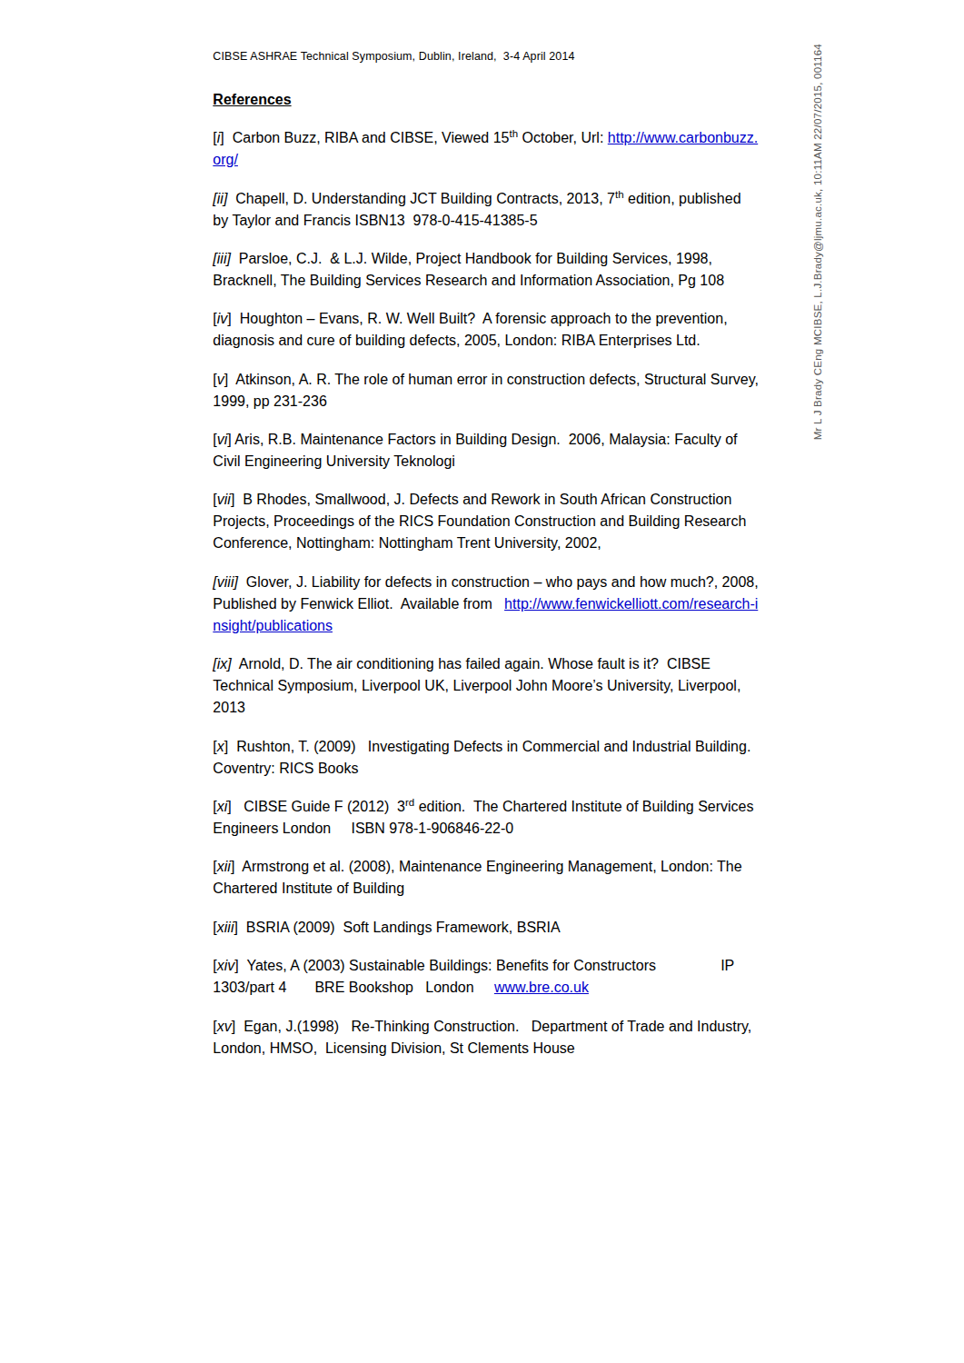Mr L J Brady CEng MCIBSE, L.J.Brady@ljmu.ac.uk, 10:11AM 22/07/2015, 001164
CIBSE ASHRAE Technical Symposium, Dublin, Ireland, 3-4 April 2014
References
[i] Carbon Buzz, RIBA and CIBSE, Viewed 15th October, Url: http://www.carbonbuzz.org/
[ii] Chapell, D. Understanding JCT Building Contracts, 2013, 7th edition, published by Taylor and Francis ISBN13 978-0-415-41385-5
[iii] Parsloe, C.J. & L.J. Wilde, Project Handbook for Building Services, 1998, Bracknell, The Building Services Research and Information Association, Pg 108
[iv] Houghton – Evans, R. W. Well Built? A forensic approach to the prevention, diagnosis and cure of building defects, 2005, London: RIBA Enterprises Ltd.
[v] Atkinson, A. R. The role of human error in construction defects, Structural Survey, 1999, pp 231-236
[vi] Aris, R.B. Maintenance Factors in Building Design. 2006, Malaysia: Faculty of Civil Engineering University Teknologi
[vii] B Rhodes, Smallwood, J. Defects and Rework in South African Construction Projects, Proceedings of the RICS Foundation Construction and Building Research Conference, Nottingham: Nottingham Trent University, 2002,
[viii] Glover, J. Liability for defects in construction – who pays and how much?, 2008, Published by Fenwick Elliot. Available from http://www.fenwickelliott.com/research-insight/publications
[ix] Arnold, D. The air conditioning has failed again. Whose fault is it? CIBSE Technical Symposium, Liverpool UK, Liverpool John Moore’s University, Liverpool, 2013
[x] Rushton, T. (2009) Investigating Defects in Commercial and Industrial Building. Coventry: RICS Books
[xi] CIBSE Guide F (2012) 3rd edition. The Chartered Institute of Building Services Engineers London ISBN 978-1-906846-22-0
[xii] Armstrong et al. (2008), Maintenance Engineering Management, London: The Chartered Institute of Building
[xiii] BSRIA (2009) Soft Landings Framework, BSRIA
[xiv] Yates, A (2003) Sustainable Buildings: Benefits for Constructors IP 1303/part 4 BRE Bookshop London www.bre.co.uk
[xv] Egan, J.(1998) Re-Thinking Construction. Department of Trade and Industry, London, HMSO, Licensing Division, St Clements House